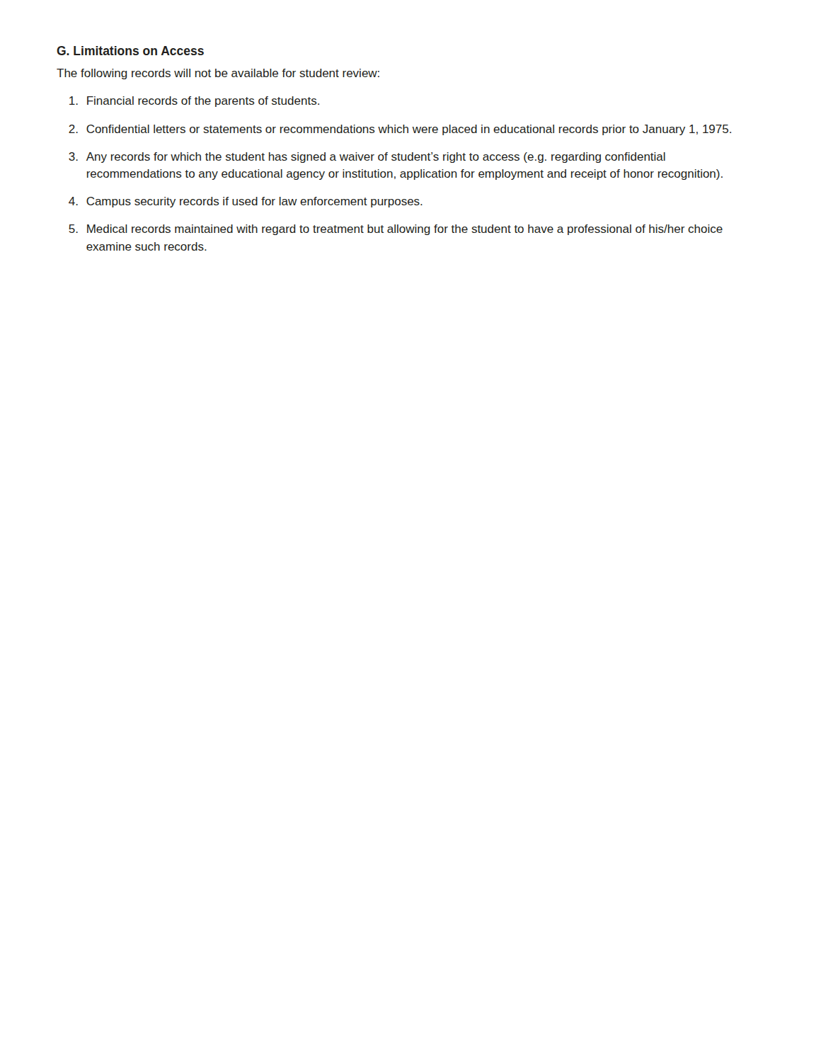G. Limitations on Access
The following records will not be available for student review:
Financial records of the parents of students.
Confidential letters or statements or recommendations which were placed in educational records prior to January 1, 1975.
Any records for which the student has signed a waiver of student’s right to access (e.g. regarding confidential recommendations to any educational agency or institution, application for employment and receipt of honor recognition).
Campus security records if used for law enforcement purposes.
Medical records maintained with regard to treatment but allowing for the student to have a professional of his/her choice examine such records.